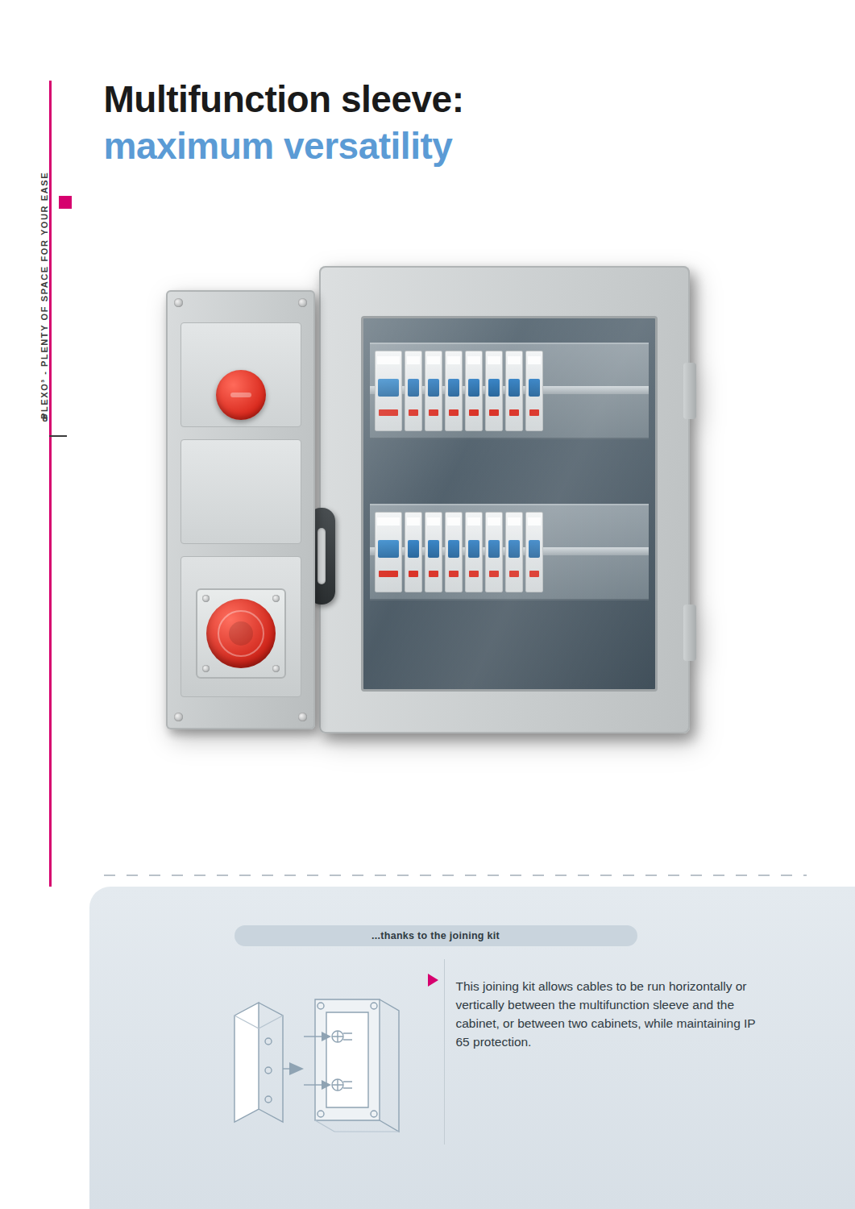8
PLEXO³ - PLENTY OF SPACE FOR YOUR EASE
Multifunction sleeve:maximum versatility
...thanks to the joining kit
This joining kit allows cables to be run horizontally or vertically between the multifunction sleeve and the cabinet, or between two cabinets, while maintaining IP 65 protection.